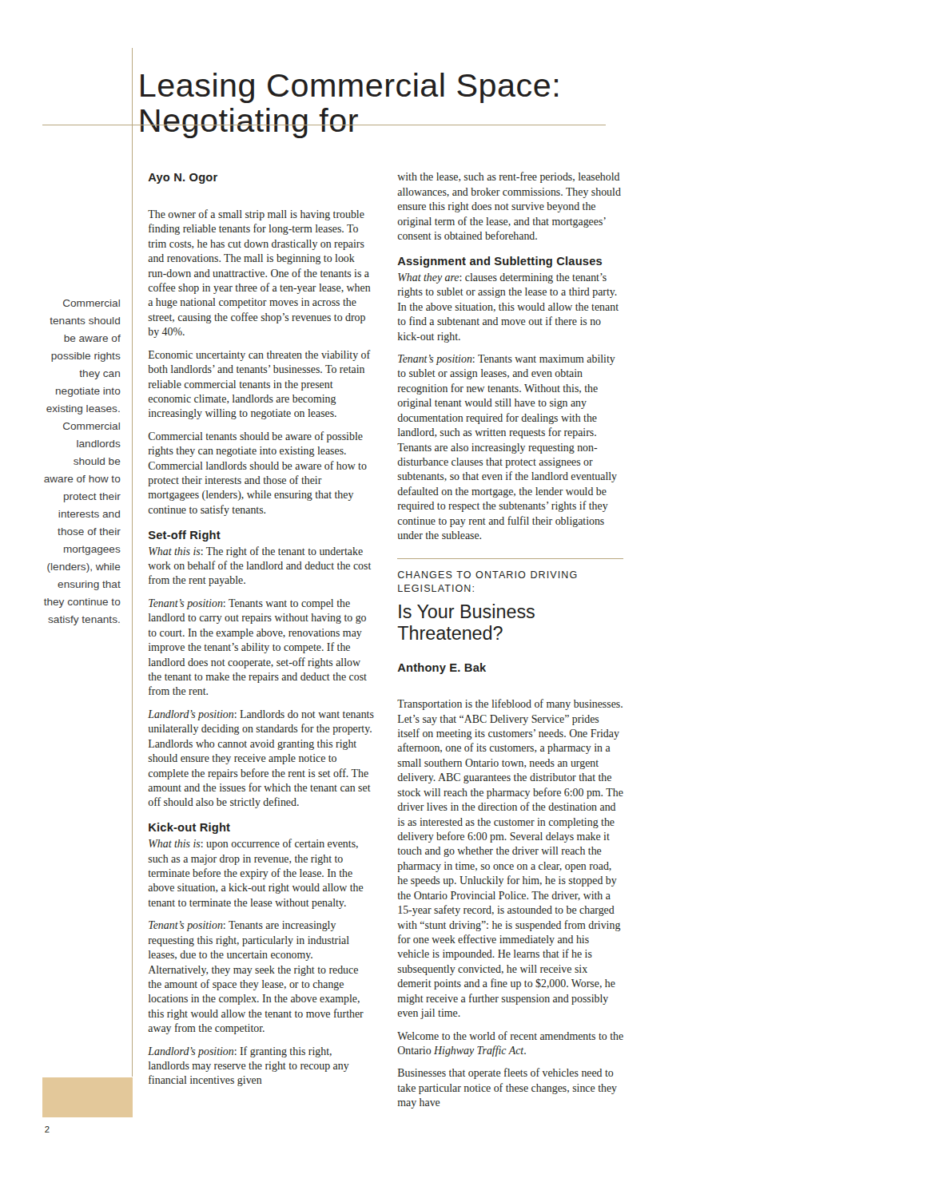Leasing Commercial Space: Negotiating for
Commercial tenants should be aware of possible rights they can negotiate into existing leases. Commercial landlords should be aware of how to protect their interests and those of their mortgagees (lenders), while ensuring that they continue to satisfy tenants.
Ayo N. Ogor
The owner of a small strip mall is having trouble finding reliable tenants for long-term leases. To trim costs, he has cut down drastically on repairs and renovations. The mall is beginning to look run-down and unattractive. One of the tenants is a coffee shop in year three of a ten-year lease, when a huge national competitor moves in across the street, causing the coffee shop’s revenues to drop by 40%.
Economic uncertainty can threaten the viability of both landlords’ and tenants’ businesses. To retain reliable commercial tenants in the present economic climate, landlords are becoming increasingly willing to negotiate on leases.
Commercial tenants should be aware of possible rights they can negotiate into existing leases. Commercial landlords should be aware of how to protect their interests and those of their mortgagees (lenders), while ensuring that they continue to satisfy tenants.
Set-off Right
What this is: The right of the tenant to undertake work on behalf of the landlord and deduct the cost from the rent payable.
Tenant’s position: Tenants want to compel the landlord to carry out repairs without having to go to court. In the example above, renovations may improve the tenant’s ability to compete. If the landlord does not cooperate, set-off rights allow the tenant to make the repairs and deduct the cost from the rent.
Landlord’s position: Landlords do not want tenants unilaterally deciding on standards for the property. Landlords who cannot avoid granting this right should ensure they receive ample notice to complete the repairs before the rent is set off. The amount and the issues for which the tenant can set off should also be strictly defined.
Kick-out Right
What this is: upon occurrence of certain events, such as a major drop in revenue, the right to terminate before the expiry of the lease. In the above situation, a kick-out right would allow the tenant to terminate the lease without penalty.
Tenant’s position: Tenants are increasingly requesting this right, particularly in industrial leases, due to the uncertain economy. Alternatively, they may seek the right to reduce the amount of space they lease, or to change locations in the complex. In the above example, this right would allow the tenant to move further away from the competitor.
Landlord’s position: If granting this right, landlords may reserve the right to recoup any financial incentives given
with the lease, such as rent-free periods, leasehold allowances, and broker commissions. They should ensure this right does not survive beyond the original term of the lease, and that mortgagees’ consent is obtained beforehand.
Assignment and Subletting Clauses
What they are: clauses determining the tenant’s rights to sublet or assign the lease to a third party. In the above situation, this would allow the tenant to find a subtenant and move out if there is no kick-out right.
Tenant’s position: Tenants want maximum ability to sublet or assign leases, and even obtain recognition for new tenants. Without this, the original tenant would still have to sign any documentation required for dealings with the landlord, such as written requests for repairs. Tenants are also increasingly requesting non-disturbance clauses that protect assignees or subtenants, so that even if the landlord eventually defaulted on the mortgage, the lender would be required to respect the subtenants’ rights if they continue to pay rent and fulfil their obligations under the sublease.
Changes to Ontario Driving Legislation:
Is Your Business Threatened?
Anthony E. Bak
Transportation is the lifeblood of many businesses. Let’s say that “ABC Delivery Service” prides itself on meeting its customers’ needs. One Friday afternoon, one of its customers, a pharmacy in a small southern Ontario town, needs an urgent delivery. ABC guarantees the distributor that the stock will reach the pharmacy before 6:00 pm. The driver lives in the direction of the destination and is as interested as the customer in completing the delivery before 6:00 pm. Several delays make it touch and go whether the driver will reach the pharmacy in time, so once on a clear, open road, he speeds up. Unluckily for him, he is stopped by the Ontario Provincial Police. The driver, with a 15-year safety record, is astounded to be charged with “stunt driving”: he is suspended from driving for one week effective immediately and his vehicle is impounded. He learns that if he is subsequently convicted, he will receive six demerit points and a fine up to $2,000. Worse, he might receive a further suspension and possibly even jail time.
Welcome to the world of recent amendments to the Ontario Highway Traffic Act.
Businesses that operate fleets of vehicles need to take particular notice of these changes, since they may have
2